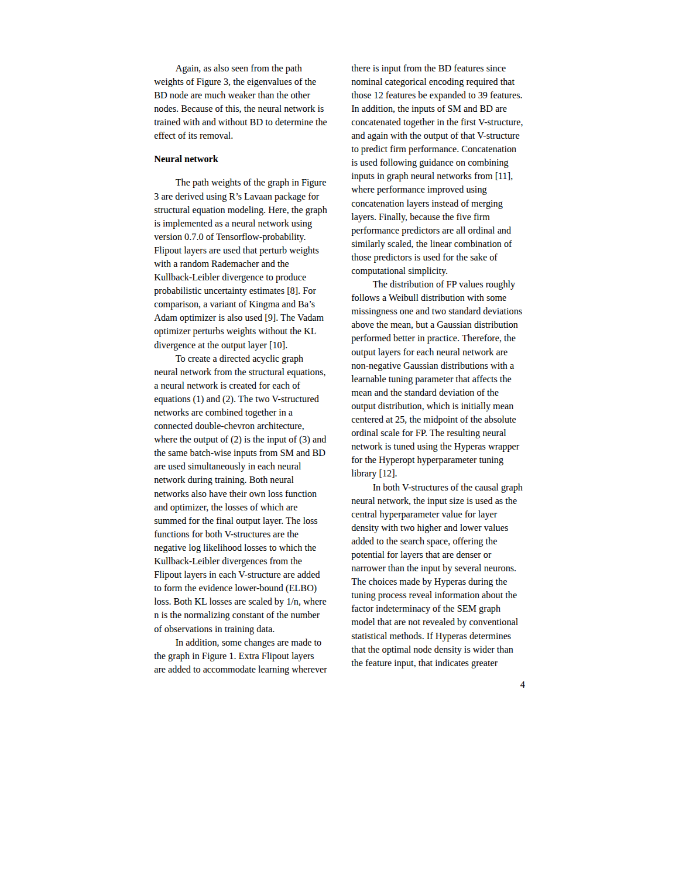Again, as also seen from the path weights of Figure 3, the eigenvalues of the BD node are much weaker than the other nodes. Because of this, the neural network is trained with and without BD to determine the effect of its removal.
Neural network
The path weights of the graph in Figure 3 are derived using R’s Lavaan package for structural equation modeling. Here, the graph is implemented as a neural network using version 0.7.0 of Tensorflow-probability. Flipout layers are used that perturb weights with a random Rademacher and the Kullback-Leibler divergence to produce probabilistic uncertainty estimates [8]. For comparison, a variant of Kingma and Ba’s Adam optimizer is also used [9]. The Vadam optimizer perturbs weights without the KL divergence at the output layer [10].
To create a directed acyclic graph neural network from the structural equations, a neural network is created for each of equations (1) and (2). The two V-structured networks are combined together in a connected double-chevron architecture, where the output of (2) is the input of (3) and the same batch-wise inputs from SM and BD are used simultaneously in each neural network during training. Both neural networks also have their own loss function and optimizer, the losses of which are summed for the final output layer. The loss functions for both V-structures are the negative log likelihood losses to which the Kullback-Leibler divergences from the Flipout layers in each V-structure are added to form the evidence lower-bound (ELBO) loss. Both KL losses are scaled by 1/n, where n is the normalizing constant of the number of observations in training data.
In addition, some changes are made to the graph in Figure 1. Extra Flipout layers are added to accommodate learning wherever there is input from the BD features since nominal categorical encoding required that those 12 features be expanded to 39 features. In addition, the inputs of SM and BD are concatenated together in the first V-structure, and again with the output of that V-structure to predict firm performance. Concatenation is used following guidance on combining inputs in graph neural networks from [11], where performance improved using concatenation layers instead of merging layers. Finally, because the five firm performance predictors are all ordinal and similarly scaled, the linear combination of those predictors is used for the sake of computational simplicity.
The distribution of FP values roughly follows a Weibull distribution with some missingness one and two standard deviations above the mean, but a Gaussian distribution performed better in practice. Therefore, the output layers for each neural network are non-negative Gaussian distributions with a learnable tuning parameter that affects the mean and the standard deviation of the output distribution, which is initially mean centered at 25, the midpoint of the absolute ordinal scale for FP. The resulting neural network is tuned using the Hyperas wrapper for the Hyperopt hyperparameter tuning library [12].
In both V-structures of the causal graph neural network, the input size is used as the central hyperparameter value for layer density with two higher and lower values added to the search space, offering the potential for layers that are denser or narrower than the input by several neurons. The choices made by Hyperas during the tuning process reveal information about the factor indeterminacy of the SEM graph model that are not revealed by conventional statistical methods. If Hyperas determines that the optimal node density is wider than the feature input, that indicates greater
4